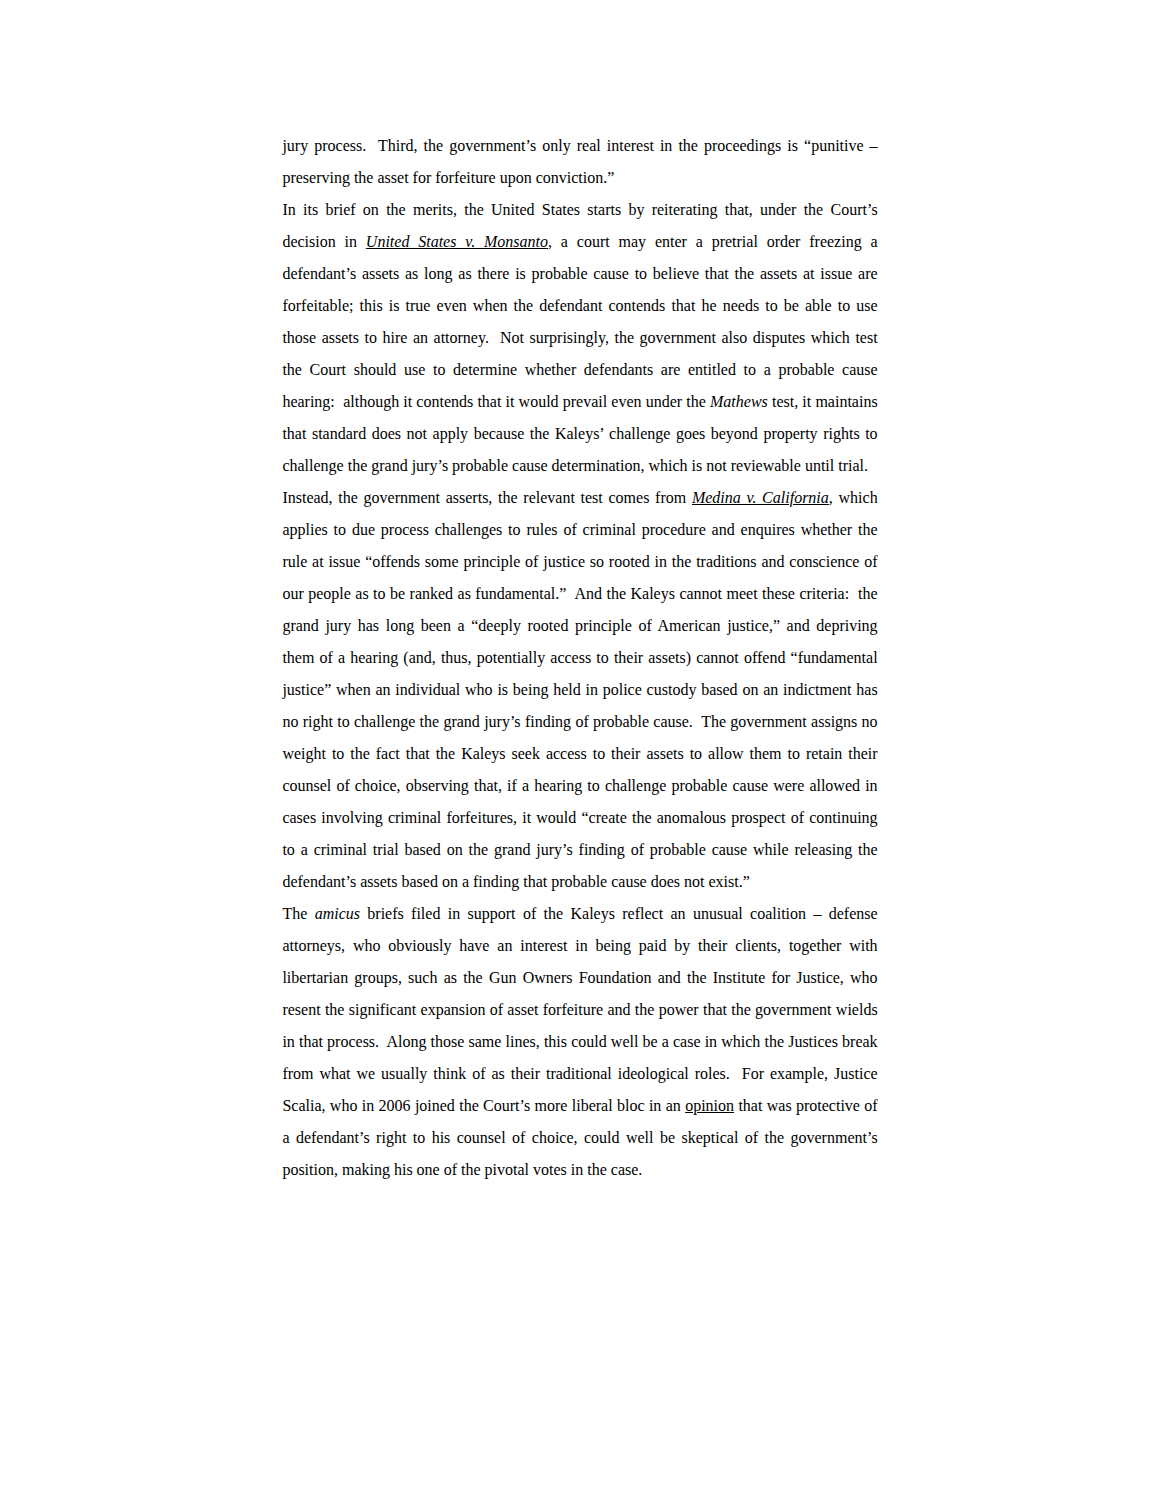jury process. Third, the government’s only real interest in the proceedings is “punitive – preserving the asset for forfeiture upon conviction.”
In its brief on the merits, the United States starts by reiterating that, under the Court’s decision in United States v. Monsanto, a court may enter a pretrial order freezing a defendant’s assets as long as there is probable cause to believe that the assets at issue are forfeitable; this is true even when the defendant contends that he needs to be able to use those assets to hire an attorney. Not surprisingly, the government also disputes which test the Court should use to determine whether defendants are entitled to a probable cause hearing: although it contends that it would prevail even under the Mathews test, it maintains that standard does not apply because the Kaleys’ challenge goes beyond property rights to challenge the grand jury’s probable cause determination, which is not reviewable until trial.
Instead, the government asserts, the relevant test comes from Medina v. California, which applies to due process challenges to rules of criminal procedure and enquires whether the rule at issue “offends some principle of justice so rooted in the traditions and conscience of our people as to be ranked as fundamental.” And the Kaleys cannot meet these criteria: the grand jury has long been a “deeply rooted principle of American justice,” and depriving them of a hearing (and, thus, potentially access to their assets) cannot offend “fundamental justice” when an individual who is being held in police custody based on an indictment has no right to challenge the grand jury’s finding of probable cause. The government assigns no weight to the fact that the Kaleys seek access to their assets to allow them to retain their counsel of choice, observing that, if a hearing to challenge probable cause were allowed in cases involving criminal forfeitures, it would “create the anomalous prospect of continuing to a criminal trial based on the grand jury’s finding of probable cause while releasing the defendant’s assets based on a finding that probable cause does not exist.”
The amicus briefs filed in support of the Kaleys reflect an unusual coalition – defense attorneys, who obviously have an interest in being paid by their clients, together with libertarian groups, such as the Gun Owners Foundation and the Institute for Justice, who resent the significant expansion of asset forfeiture and the power that the government wields in that process. Along those same lines, this could well be a case in which the Justices break from what we usually think of as their traditional ideological roles. For example, Justice Scalia, who in 2006 joined the Court’s more liberal bloc in an opinion that was protective of a defendant’s right to his counsel of choice, could well be skeptical of the government’s position, making his one of the pivotal votes in the case.